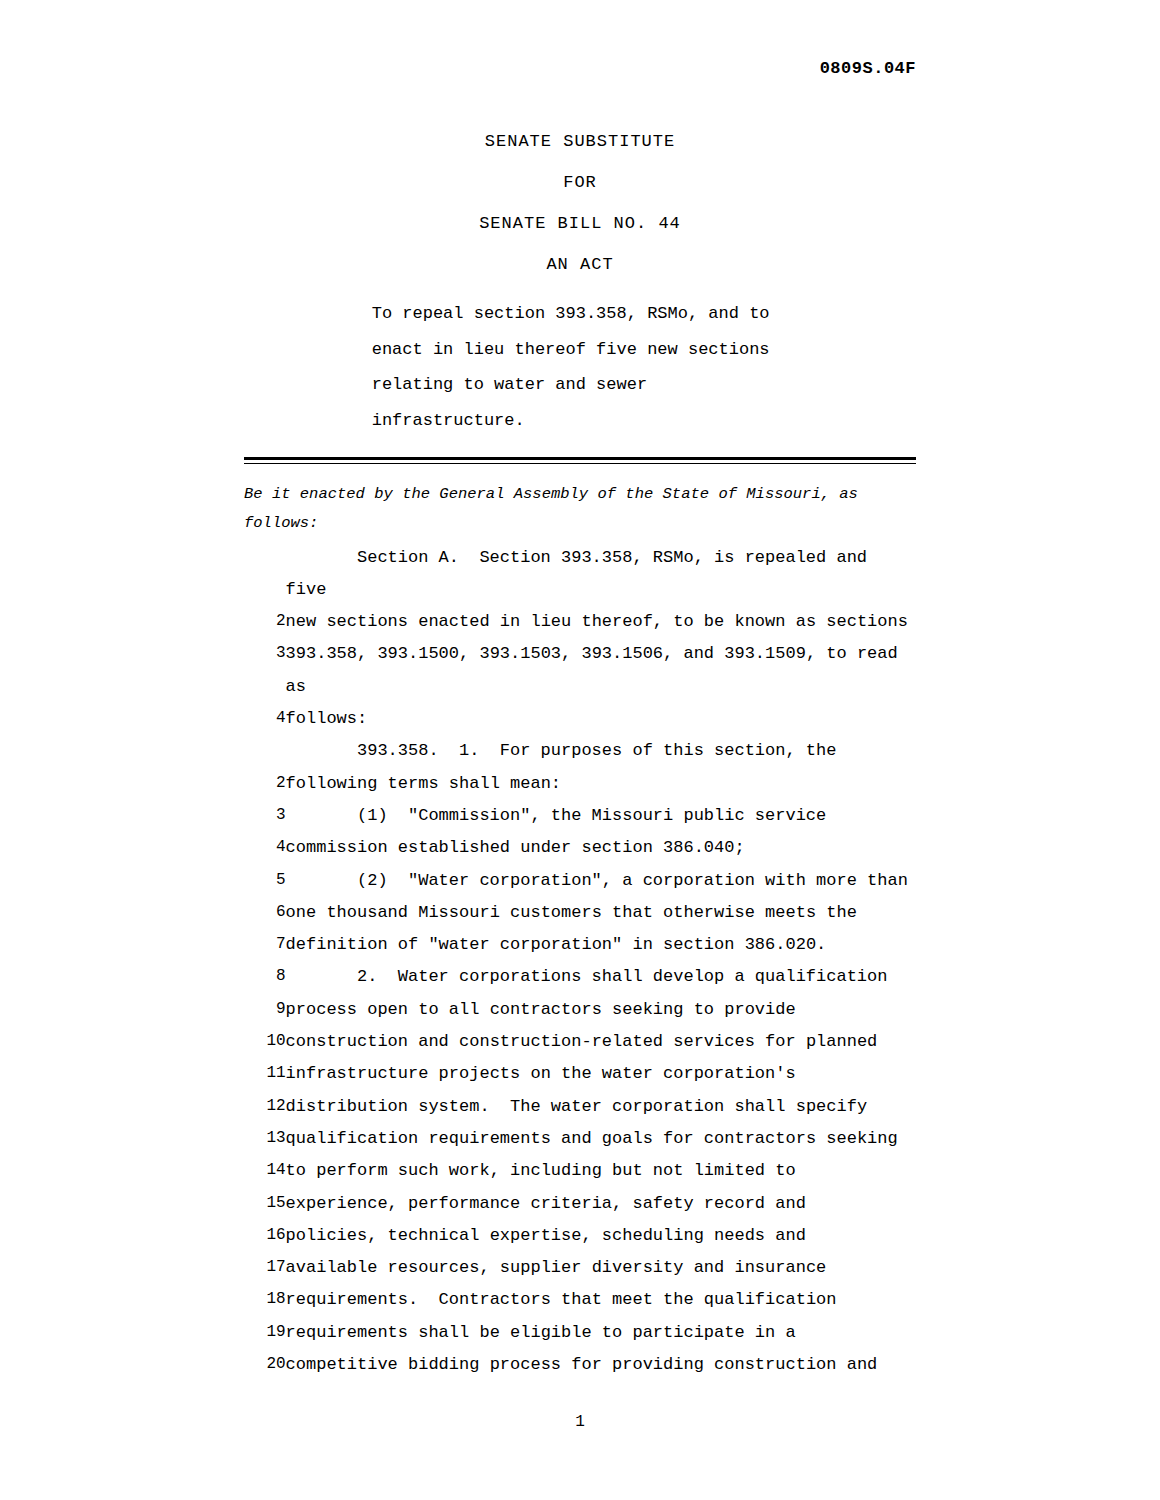0809S.04F
SENATE SUBSTITUTE
FOR
SENATE BILL NO. 44
AN ACT
To repeal section 393.358, RSMo, and to enact in lieu thereof five new sections relating to water and sewer infrastructure.
Be it enacted by the General Assembly of the State of Missouri, as follows:
| | Section A. Section 393.358, RSMo, is repealed and five |
| 2 | new sections enacted in lieu thereof, to be known as sections |
| 3 | 393.358, 393.1500, 393.1503, 393.1506, and 393.1509, to read as |
| 4 | follows: |
| | 393.358. 1. For purposes of this section, the |
| 2 | following terms shall mean: |
| 3 | (1) "Commission", the Missouri public service |
| 4 | commission established under section 386.040; |
| 5 | (2) "Water corporation", a corporation with more than |
| 6 | one thousand Missouri customers that otherwise meets the |
| 7 | definition of "water corporation" in section 386.020. |
| 8 | 2. Water corporations shall develop a qualification |
| 9 | process open to all contractors seeking to provide |
| 10 | construction and construction-related services for planned |
| 11 | infrastructure projects on the water corporation's |
| 12 | distribution system. The water corporation shall specify |
| 13 | qualification requirements and goals for contractors seeking |
| 14 | to perform such work, including but not limited to |
| 15 | experience, performance criteria, safety record and |
| 16 | policies, technical expertise, scheduling needs and |
| 17 | available resources, supplier diversity and insurance |
| 18 | requirements. Contractors that meet the qualification |
| 19 | requirements shall be eligible to participate in a |
| 20 | competitive bidding process for providing construction and |
1